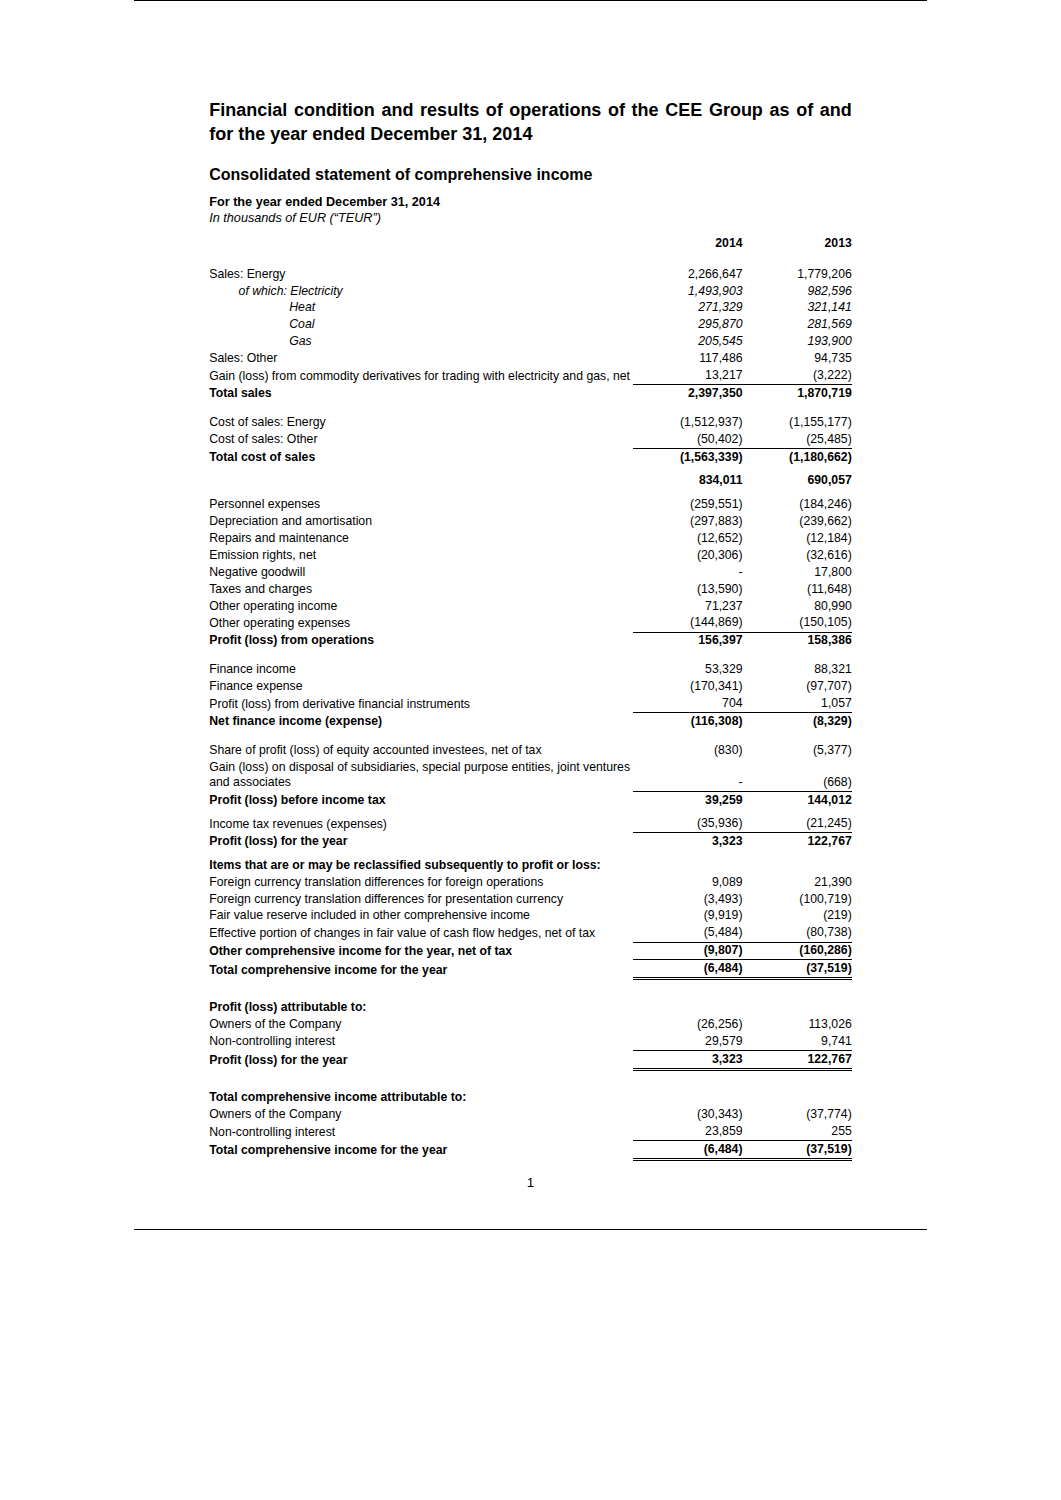Financial condition and results of operations of the CEE Group as of and for the year ended December 31, 2014
Consolidated statement of comprehensive income
For the year ended December 31, 2014
In thousands of EUR (“TEUR”)
| | 2014 | 2013 |
| Sales: Energy | 2,266,647 | 1,779,206 |
| of which: Electricity | 1,493,903 | 982,596 |
| Heat | 271,329 | 321,141 |
| Coal | 295,870 | 281,569 |
| Gas | 205,545 | 193,900 |
| Sales: Other | 117,486 | 94,735 |
| Gain (loss) from commodity derivatives for trading with electricity and gas, net | 13,217 | (3,222) |
| Total sales | 2,397,350 | 1,870,719 |
| Cost of sales: Energy | (1,512,937) | (1,155,177) |
| Cost of sales: Other | (50,402) | (25,485) |
| Total cost of sales | (1,563,339) | (1,180,662) |
| | 834,011 | 690,057 |
| Personnel expenses | (259,551) | (184,246) |
| Depreciation and amortisation | (297,883) | (239,662) |
| Repairs and maintenance | (12,652) | (12,184) |
| Emission rights, net | (20,306) | (32,616) |
| Negative goodwill | - | 17,800 |
| Taxes and charges | (13,590) | (11,648) |
| Other operating income | 71,237 | 80,990 |
| Other operating expenses | (144,869) | (150,105) |
| Profit (loss) from operations | 156,397 | 158,386 |
| Finance income | 53,329 | 88,321 |
| Finance expense | (170,341) | (97,707) |
| Profit (loss) from derivative financial instruments | 704 | 1,057 |
| Net finance income (expense) | (116,308) | (8,329) |
| Share of profit (loss) of equity accounted investees, net of tax | (830) | (5,377) |
| Gain (loss) on disposal of subsidiaries, special purpose entities, joint ventures and associates | - | (668) |
| Profit (loss) before income tax | 39,259 | 144,012 |
| Income tax revenues (expenses) | (35,936) | (21,245) |
| Profit (loss) for the year | 3,323 | 122,767 |
| Items that are or may be reclassified subsequently to profit or loss: | | |
| Foreign currency translation differences for foreign operations | 9,089 | 21,390 |
| Foreign currency translation differences for presentation currency | (3,493) | (100,719) |
| Fair value reserve included in other comprehensive income | (9,919) | (219) |
| Effective portion of changes in fair value of cash flow hedges, net of tax | (5,484) | (80,738) |
| Other comprehensive income for the year, net of tax | (9,807) | (160,286) |
| Total comprehensive income for the year | (6,484) | (37,519) |
| Profit (loss) attributable to: | | |
| Owners of the Company | (26,256) | 113,026 |
| Non-controlling interest | 29,579 | 9,741 |
| Profit (loss) for the year | 3,323 | 122,767 |
| Total comprehensive income attributable to: | | |
| Owners of the Company | (30,343) | (37,774) |
| Non-controlling interest | 23,859 | 255 |
| Total comprehensive income for the year | (6,484) | (37,519) |
1